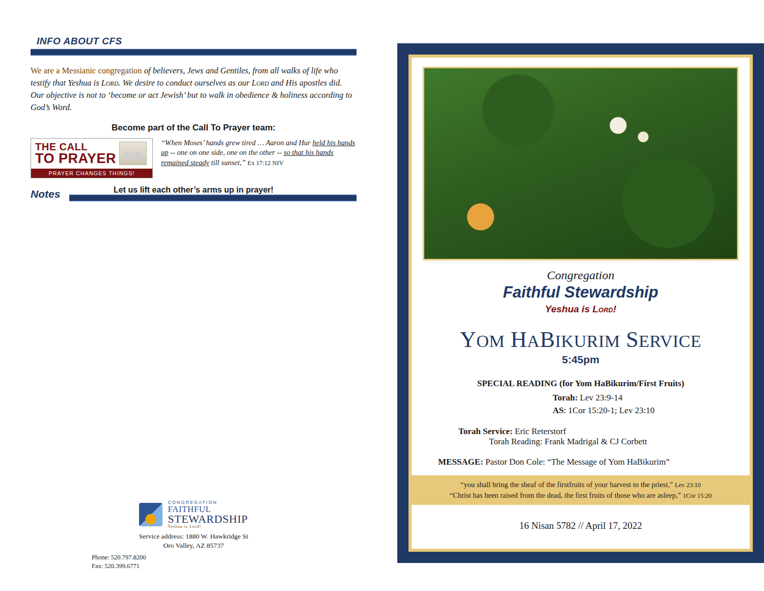INFO ABOUT CFS
We are a Messianic congregation of believers, Jews and Gentiles, from all walks of life who testify that Yeshua is Lord. We desire to conduct ourselves as our Lord and His apostles did. Our objective is not to ‘become or act Jewish’ but to walk in obedience & holiness according to God’s Word.
Become part of the Call To Prayer team:
THE CALL
TO PRAYER
PRAYER CHANGES THINGS!
“When Moses’ hands grew tired … Aaron and Hur held his hands up -- one on one side, one on the other -- so that his hands remained steady till sunset,” Ex 17:12 NIV
Let us lift each other’s arms up in prayer!
Notes
CONGREGATION
FAITHFUL
STEWARDSHIP
Yeshua is Lord!
Service address: 1880 W. Hawkridge St
Oro Valley, AZ 85737
Phone: 520.797.8200
Fax: 520.399.6771
Congregation
Faithful Stewardship
Yeshua is Lord!
YOM HABIKURIM SERVICE
5:45pm
SPECIAL READING (for Yom HaBikurim/First Fruits)
Torah: Lev 23:9-14
AS: 1Cor 15:20-1; Lev 23:10
Torah Service: Eric Reterstorf Torah Reading: Frank Madrigal & CJ Corbett
MESSAGE: Pastor Don Cole: “The Message of Yom HaBikurim”
“you shall bring the sheaf of the firstfruits of your harvest to the priest,” Lev 23:10
“Christ has been raised from the dead, the first fruits of those who are asleep,” 1Cor 15:20
16 Nisan 5782 // April 17, 2022